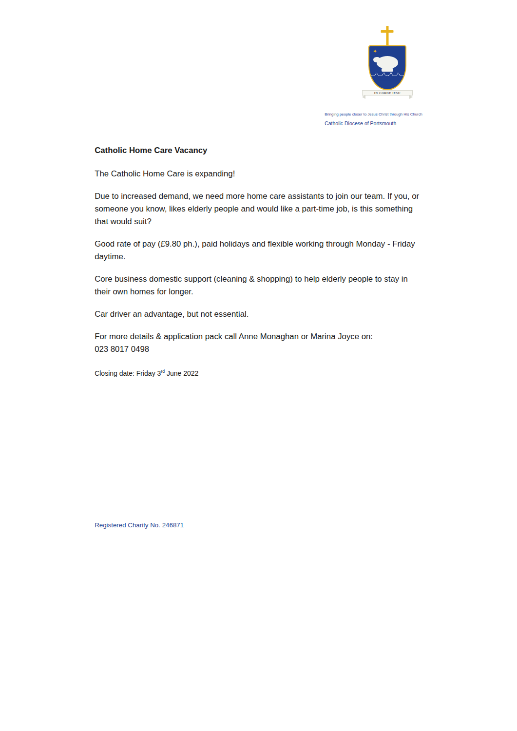✦
IN CORDE IESU
Bringing people closer to Jesus Christ through His Church
Catholic Diocese of Portsmouth
Catholic Home Care Vacancy
The Catholic Home Care is expanding!
Due to increased demand, we need more home care assistants to join our team. If you, or someone you know, likes elderly people and would like a part-time job, is this something that would suit?
Good rate of pay (£9.80 ph.), paid holidays and flexible working through Monday - Friday daytime.
Core business domestic support (cleaning & shopping) to help elderly people to stay in their own homes for longer.
Car driver an advantage, but not essential.
For more details & application pack call Anne Monaghan or Marina Joyce on:
023 8017 0498
Closing date: Friday 3rd June 2022
Registered Charity No. 246871